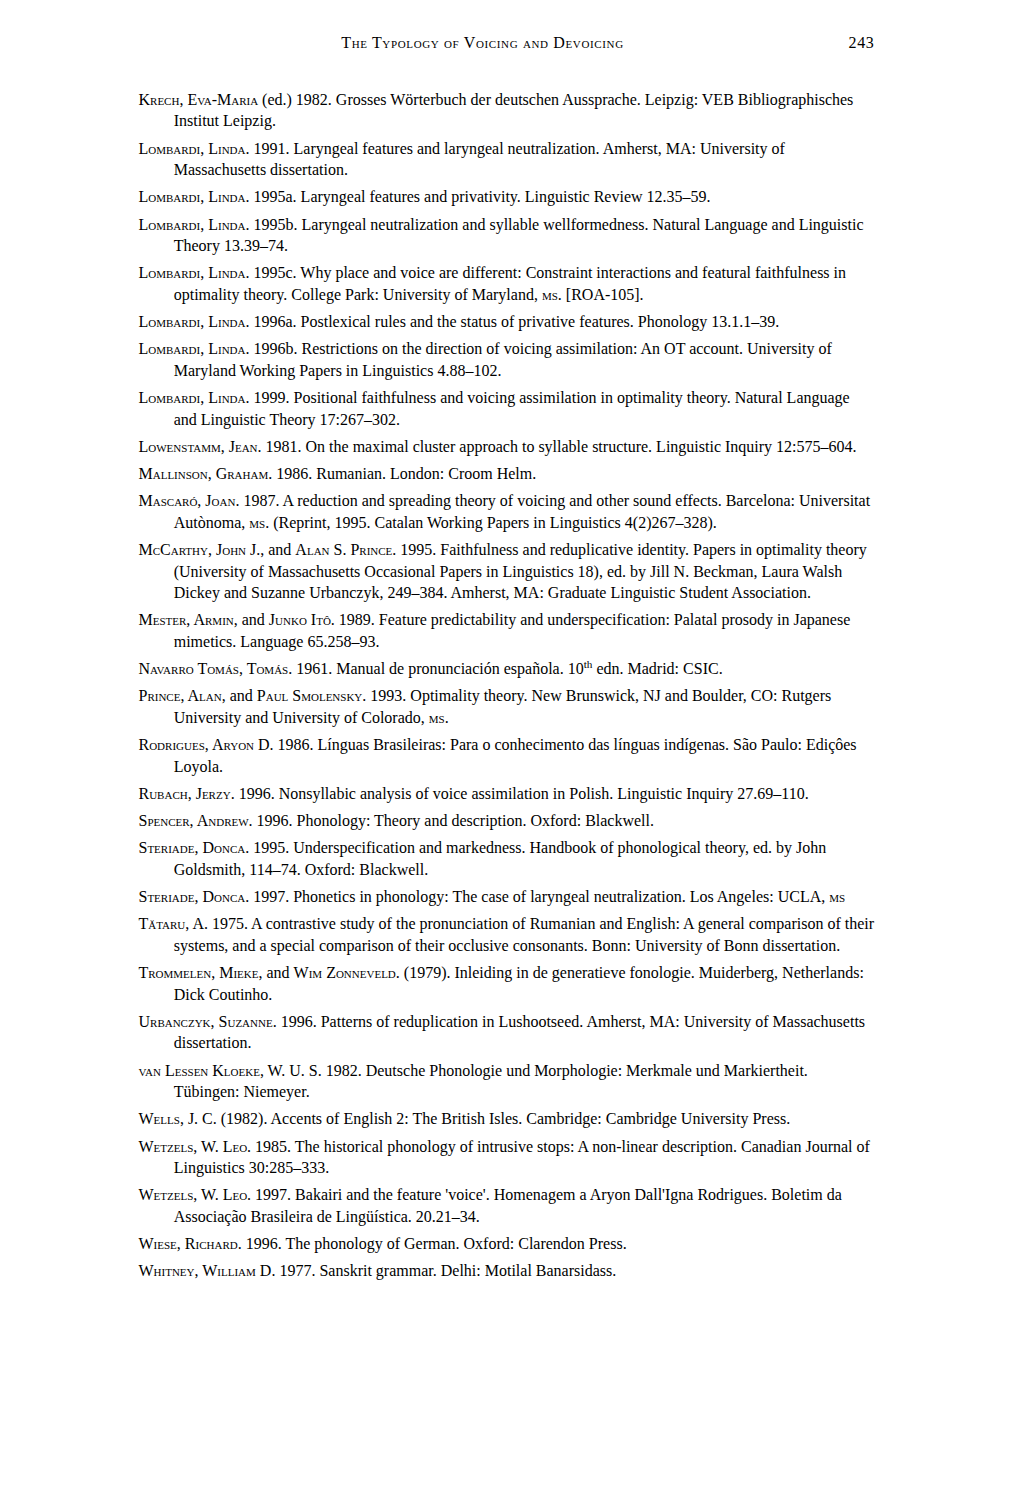The Typology of Voicing and Devoicing 243
Krech, Eva-Maria (ed.) 1982. Grosses Wörterbuch der deutschen Aussprache. Leipzig: VEB Bibliographisches Institut Leipzig.
Lombardi, Linda. 1991. Laryngeal features and laryngeal neutralization. Amherst, MA: University of Massachusetts dissertation.
Lombardi, Linda. 1995a. Laryngeal features and privativity. Linguistic Review 12.35–59.
Lombardi, Linda. 1995b. Laryngeal neutralization and syllable wellformedness. Natural Language and Linguistic Theory 13.39–74.
Lombardi, Linda. 1995c. Why place and voice are different: Constraint interactions and featural faithfulness in optimality theory. College Park: University of Maryland, ms. [ROA-105].
Lombardi, Linda. 1996a. Postlexical rules and the status of privative features. Phonology 13.1.1–39.
Lombardi, Linda. 1996b. Restrictions on the direction of voicing assimilation: An OT account. University of Maryland Working Papers in Linguistics 4.88–102.
Lombardi, Linda. 1999. Positional faithfulness and voicing assimilation in optimality theory. Natural Language and Linguistic Theory 17:267–302.
Lowenstamm, Jean. 1981. On the maximal cluster approach to syllable structure. Linguistic Inquiry 12:575–604.
Mallinson, Graham. 1986. Rumanian. London: Croom Helm.
Mascaró, Joan. 1987. A reduction and spreading theory of voicing and other sound effects. Barcelona: Universitat Autònoma, ms. (Reprint, 1995. Catalan Working Papers in Linguistics 4(2)267–328).
McCarthy, John J., and Alan S. Prince. 1995. Faithfulness and reduplicative identity. Papers in optimality theory (University of Massachusetts Occasional Papers in Linguistics 18), ed. by Jill N. Beckman, Laura Walsh Dickey and Suzanne Urbanczyk, 249–384. Amherst, MA: Graduate Linguistic Student Association.
Mester, Armin, and Junko Itô. 1989. Feature predictability and underspecification: Palatal prosody in Japanese mimetics. Language 65.258–93.
Navarro Tomás, Tomás. 1961. Manual de pronunciación española. 10th edn. Madrid: CSIC.
Prince, Alan, and Paul Smolensky. 1993. Optimality theory. New Brunswick, NJ and Boulder, CO: Rutgers University and University of Colorado, ms.
Rodrigues, Aryon D. 1986. Línguas Brasileiras: Para o conhecimento das línguas indígenas. São Paulo: Ediçôes Loyola.
Rubach, Jerzy. 1996. Nonsyllabic analysis of voice assimilation in Polish. Linguistic Inquiry 27.69–110.
Spencer, Andrew. 1996. Phonology: Theory and description. Oxford: Blackwell.
Steriade, Donca. 1995. Underspecification and markedness. Handbook of phonological theory, ed. by John Goldsmith, 114–74. Oxford: Blackwell.
Steriade, Donca. 1997. Phonetics in phonology: The case of laryngeal neutralization. Los Angeles: UCLA, ms
Tătaru, A. 1975. A contrastive study of the pronunciation of Rumanian and English: A general comparison of their systems, and a special comparison of their occlusive consonants. Bonn: University of Bonn dissertation.
Trommelen, Mieke, and Wim Zonneveld. (1979). Inleiding in de generatieve fonologie. Muiderberg, Netherlands: Dick Coutinho.
Urbanczyk, Suzanne. 1996. Patterns of reduplication in Lushootseed. Amherst, MA: University of Massachusetts dissertation.
van Lessen Kloeke, W. U. S. 1982. Deutsche Phonologie und Morphologie: Merkmale und Markiertheit. Tübingen: Niemeyer.
Wells, J. C. (1982). Accents of English 2: The British Isles. Cambridge: Cambridge University Press.
Wetzels, W. Leo. 1985. The historical phonology of intrusive stops: A non-linear description. Canadian Journal of Linguistics 30:285–333.
Wetzels, W. Leo. 1997. Bakairi and the feature 'voice'. Homenagem a Aryon Dall'Igna Rodrigues. Boletim da Associação Brasileira de Lingüística. 20.21–34.
Wiese, Richard. 1996. The phonology of German. Oxford: Clarendon Press.
Whitney, William D. 1977. Sanskrit grammar. Delhi: Motilal Banarsidass.